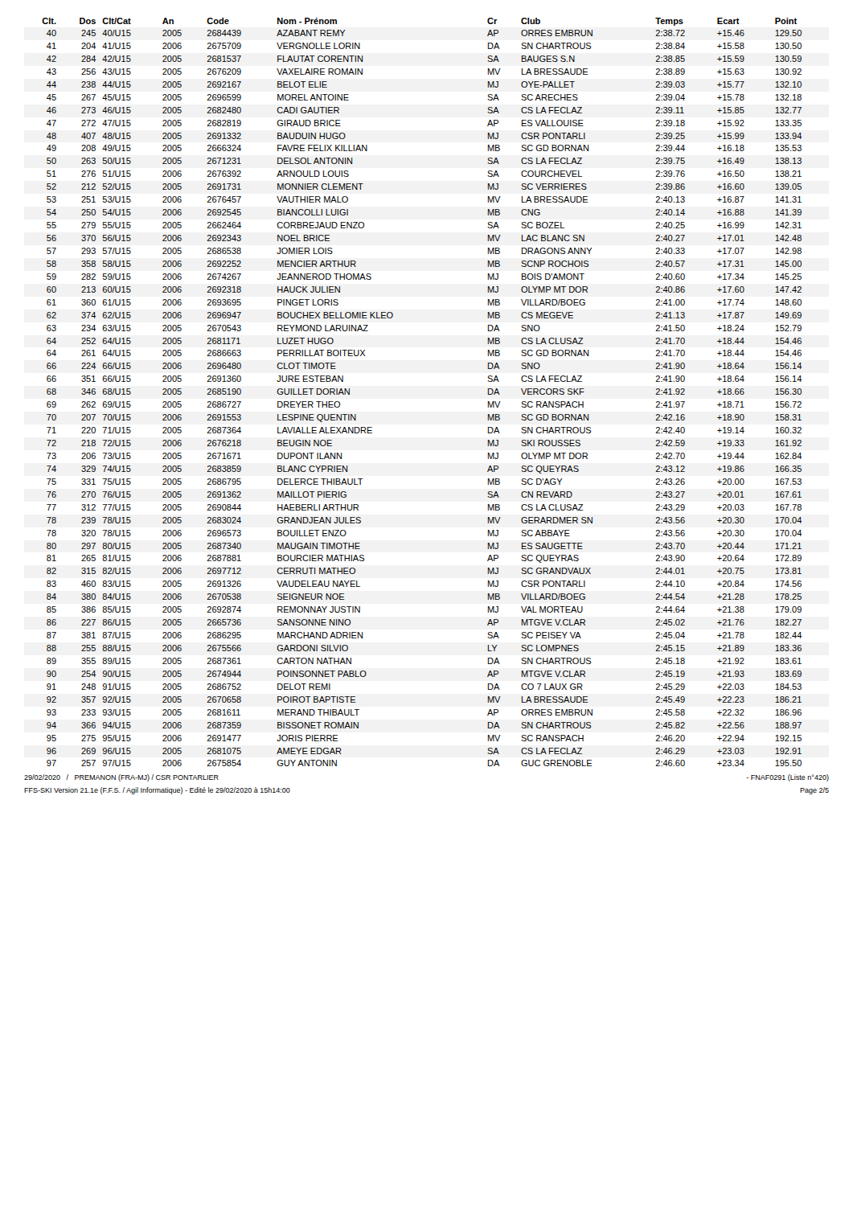| Clt. | Dos | Clt/Cat | An | Code | Nom - Prénom | Cr | Club | Temps | Ecart | Point |
| --- | --- | --- | --- | --- | --- | --- | --- | --- | --- | --- |
| 40 | 245 | 40/U15 | 2005 | 2684439 | AZABANT REMY | AP | ORRES EMBRUN | 2:38.72 | +15.46 | 129.50 |
| 41 | 204 | 41/U15 | 2006 | 2675709 | VERGNOLLE LORIN | DA | SN CHARTROUS | 2:38.84 | +15.58 | 130.50 |
| 42 | 284 | 42/U15 | 2005 | 2681537 | FLAUTAT CORENTIN | SA | BAUGES S.N | 2:38.85 | +15.59 | 130.59 |
| 43 | 256 | 43/U15 | 2005 | 2676209 | VAXELAIRE ROMAIN | MV | LA BRESSAUDE | 2:38.89 | +15.63 | 130.92 |
| 44 | 238 | 44/U15 | 2005 | 2692167 | BELOT ELIE | MJ | OYE-PALLET | 2:39.03 | +15.77 | 132.10 |
| 45 | 267 | 45/U15 | 2005 | 2696599 | MOREL ANTOINE | SA | SC ARECHES | 2:39.04 | +15.78 | 132.18 |
| 46 | 273 | 46/U15 | 2005 | 2682480 | CADI GAUTIER | SA | CS LA FECLAZ | 2:39.11 | +15.85 | 132.77 |
| 47 | 272 | 47/U15 | 2005 | 2682819 | GIRAUD BRICE | AP | ES VALLOUISE | 2:39.18 | +15.92 | 133.35 |
| 48 | 407 | 48/U15 | 2005 | 2691332 | BAUDUIN HUGO | MJ | CSR PONTARLI | 2:39.25 | +15.99 | 133.94 |
| 49 | 208 | 49/U15 | 2005 | 2666324 | FAVRE FELIX KILLIAN | MB | SC GD BORNAN | 2:39.44 | +16.18 | 135.53 |
| 50 | 263 | 50/U15 | 2005 | 2671231 | DELSOL ANTONIN | SA | CS LA FECLAZ | 2:39.75 | +16.49 | 138.13 |
| 51 | 276 | 51/U15 | 2006 | 2676392 | ARNOULD LOUIS | SA | COURCHEVEL | 2:39.76 | +16.50 | 138.21 |
| 52 | 212 | 52/U15 | 2005 | 2691731 | MONNIER CLEMENT | MJ | SC VERRIERES | 2:39.86 | +16.60 | 139.05 |
| 53 | 251 | 53/U15 | 2006 | 2676457 | VAUTHIER MALO | MV | LA BRESSAUDE | 2:40.13 | +16.87 | 141.31 |
| 54 | 250 | 54/U15 | 2006 | 2692545 | BIANCOLLI LUIGI | MB | CNG | 2:40.14 | +16.88 | 141.39 |
| 55 | 279 | 55/U15 | 2005 | 2662464 | CORBREJAUD ENZO | SA | SC BOZEL | 2:40.25 | +16.99 | 142.31 |
| 56 | 370 | 56/U15 | 2006 | 2692343 | NOEL BRICE | MV | LAC BLANC SN | 2:40.27 | +17.01 | 142.48 |
| 57 | 293 | 57/U15 | 2005 | 2686538 | JOMIER LOIS | MB | DRAGONS ANNY | 2:40.33 | +17.07 | 142.98 |
| 58 | 358 | 58/U15 | 2006 | 2692252 | MENCIER ARTHUR | MB | SCNP ROCHOIS | 2:40.57 | +17.31 | 145.00 |
| 59 | 282 | 59/U15 | 2006 | 2674267 | JEANNEROD THOMAS | MJ | BOIS D'AMONT | 2:40.60 | +17.34 | 145.25 |
| 60 | 213 | 60/U15 | 2006 | 2692318 | HAUCK JULIEN | MJ | OLYMP MT DOR | 2:40.86 | +17.60 | 147.42 |
| 61 | 360 | 61/U15 | 2006 | 2693695 | PINGET LORIS | MB | VILLARD/BOEG | 2:41.00 | +17.74 | 148.60 |
| 62 | 374 | 62/U15 | 2006 | 2696947 | BOUCHEX BELLOMIE KLEO | MB | CS MEGEVE | 2:41.13 | +17.87 | 149.69 |
| 63 | 234 | 63/U15 | 2005 | 2670543 | REYMOND LARUINAZ | DA | SNO | 2:41.50 | +18.24 | 152.79 |
| 64 | 252 | 64/U15 | 2005 | 2681171 | LUZET HUGO | MB | CS LA CLUSAZ | 2:41.70 | +18.44 | 154.46 |
| 64 | 261 | 64/U15 | 2005 | 2686663 | PERRILLAT BOITEUX | MB | SC GD BORNAN | 2:41.70 | +18.44 | 154.46 |
| 66 | 224 | 66/U15 | 2006 | 2696480 | CLOT TIMOTE | DA | SNO | 2:41.90 | +18.64 | 156.14 |
| 66 | 351 | 66/U15 | 2005 | 2691360 | JURE ESTEBAN | SA | CS LA FECLAZ | 2:41.90 | +18.64 | 156.14 |
| 68 | 346 | 68/U15 | 2005 | 2685190 | GUILLET DORIAN | DA | VERCORS SKF | 2:41.92 | +18.66 | 156.30 |
| 69 | 262 | 69/U15 | 2005 | 2686727 | DREYER THEO | MV | SC RANSPACH | 2:41.97 | +18.71 | 156.72 |
| 70 | 207 | 70/U15 | 2006 | 2691553 | LESPINE QUENTIN | MB | SC GD BORNAN | 2:42.16 | +18.90 | 158.31 |
| 71 | 220 | 71/U15 | 2005 | 2687364 | LAVIALLE ALEXANDRE | DA | SN CHARTROUS | 2:42.40 | +19.14 | 160.32 |
| 72 | 218 | 72/U15 | 2006 | 2676218 | BEUGIN NOE | MJ | SKI ROUSSES | 2:42.59 | +19.33 | 161.92 |
| 73 | 206 | 73/U15 | 2005 | 2671671 | DUPONT ILANN | MJ | OLYMP MT DOR | 2:42.70 | +19.44 | 162.84 |
| 74 | 329 | 74/U15 | 2005 | 2683859 | BLANC CYPRIEN | AP | SC QUEYRAS | 2:43.12 | +19.86 | 166.35 |
| 75 | 331 | 75/U15 | 2005 | 2686795 | DELERCE THIBAULT | MB | SC D'AGY | 2:43.26 | +20.00 | 167.53 |
| 76 | 270 | 76/U15 | 2005 | 2691362 | MAILLOT PIERIG | SA | CN REVARD | 2:43.27 | +20.01 | 167.61 |
| 77 | 312 | 77/U15 | 2005 | 2690844 | HAEBERLI ARTHUR | MB | CS LA CLUSAZ | 2:43.29 | +20.03 | 167.78 |
| 78 | 239 | 78/U15 | 2005 | 2683024 | GRANDJEAN JULES | MV | GERARDMER SN | 2:43.56 | +20.30 | 170.04 |
| 78 | 320 | 78/U15 | 2006 | 2696573 | BOUILLET ENZO | MJ | SC ABBAYE | 2:43.56 | +20.30 | 170.04 |
| 80 | 297 | 80/U15 | 2005 | 2687340 | MAUGAIN TIMOTHE | MJ | ES SAUGETTE | 2:43.70 | +20.44 | 171.21 |
| 81 | 265 | 81/U15 | 2006 | 2687881 | BOURCIER MATHIAS | AP | SC QUEYRAS | 2:43.90 | +20.64 | 172.89 |
| 82 | 315 | 82/U15 | 2006 | 2697712 | CERRUTI MATHEO | MJ | SC GRANDVAUX | 2:44.01 | +20.75 | 173.81 |
| 83 | 460 | 83/U15 | 2005 | 2691326 | VAUDELEAU NAYEL | MJ | CSR PONTARLI | 2:44.10 | +20.84 | 174.56 |
| 84 | 380 | 84/U15 | 2006 | 2670538 | SEIGNEUR NOE | MB | VILLARD/BOEG | 2:44.54 | +21.28 | 178.25 |
| 85 | 386 | 85/U15 | 2005 | 2692874 | REMONNAY JUSTIN | MJ | VAL MORTEAU | 2:44.64 | +21.38 | 179.09 |
| 86 | 227 | 86/U15 | 2005 | 2665736 | SANSONNE NINO | AP | MTGVE V.CLAR | 2:45.02 | +21.76 | 182.27 |
| 87 | 381 | 87/U15 | 2006 | 2686295 | MARCHAND ADRIEN | SA | SC PEISEY VA | 2:45.04 | +21.78 | 182.44 |
| 88 | 255 | 88/U15 | 2006 | 2675566 | GARDONI SILVIO | LY | SC LOMPNES | 2:45.15 | +21.89 | 183.36 |
| 89 | 355 | 89/U15 | 2005 | 2687361 | CARTON NATHAN | DA | SN CHARTROUS | 2:45.18 | +21.92 | 183.61 |
| 90 | 254 | 90/U15 | 2005 | 2674944 | POINSONNET PABLO | AP | MTGVE V.CLAR | 2:45.19 | +21.93 | 183.69 |
| 91 | 248 | 91/U15 | 2005 | 2686752 | DELOT REMI | DA | CO 7 LAUX GR | 2:45.29 | +22.03 | 184.53 |
| 92 | 357 | 92/U15 | 2005 | 2670658 | POIROT BAPTISTE | MV | LA BRESSAUDE | 2:45.49 | +22.23 | 186.21 |
| 93 | 233 | 93/U15 | 2005 | 2681611 | MERAND THIBAULT | AP | ORRES EMBRUN | 2:45.58 | +22.32 | 186.96 |
| 94 | 366 | 94/U15 | 2006 | 2687359 | BISSONET ROMAIN | DA | SN CHARTROUS | 2:45.82 | +22.56 | 188.97 |
| 95 | 275 | 95/U15 | 2006 | 2691477 | JORIS PIERRE | MV | SC RANSPACH | 2:46.20 | +22.94 | 192.15 |
| 96 | 269 | 96/U15 | 2005 | 2681075 | AMEYE EDGAR | SA | CS LA FECLAZ | 2:46.29 | +23.03 | 192.91 |
| 97 | 257 | 97/U15 | 2006 | 2675854 | GUY ANTONIN | DA | GUC GRENOBLE | 2:46.60 | +23.34 | 195.50 |
29/02/2020 / PREMANON (FRA-MJ) / CSR PONTARLIER - FNAF0291 (Liste n°420)
FFS-SKI Version 21.1e (F.F.S. / Agil Informatique) - Edité le 29/02/2020 à 15h14:00 Page 2/5